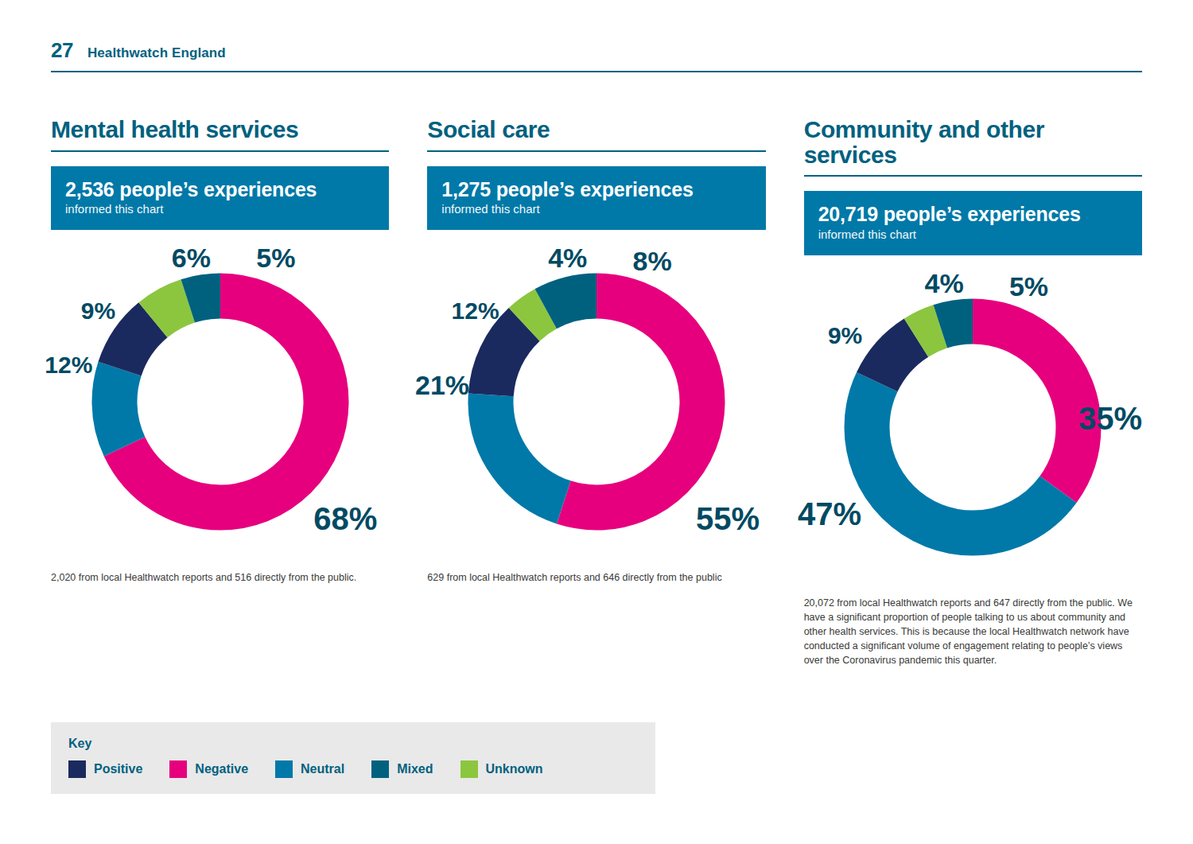27 Healthwatch England
Mental health services
2,536 people’s experiences informed this chart
68% 12% 9% 6% 5%
2,020 from local Healthwatch reports and 516 directly from the public.
Social care
1,275 people’s experiences informed this chart
55% 21% 12% 4% 8%
629 from local Healthwatch reports and 646 directly from the public
Community and other services
20,719 people’s experiences informed this chart
35% 47% 9% 4% 5%
20,072 from local Healthwatch reports and 647 directly from the public. We have a significant proportion of people talking to us about community and other health services. This is because the local Healthwatch network have conducted a significant volume of engagement relating to people’s views over the Coronavirus pandemic this quarter.
Key
Positive
Negative
Neutral
Mixed
Unknown